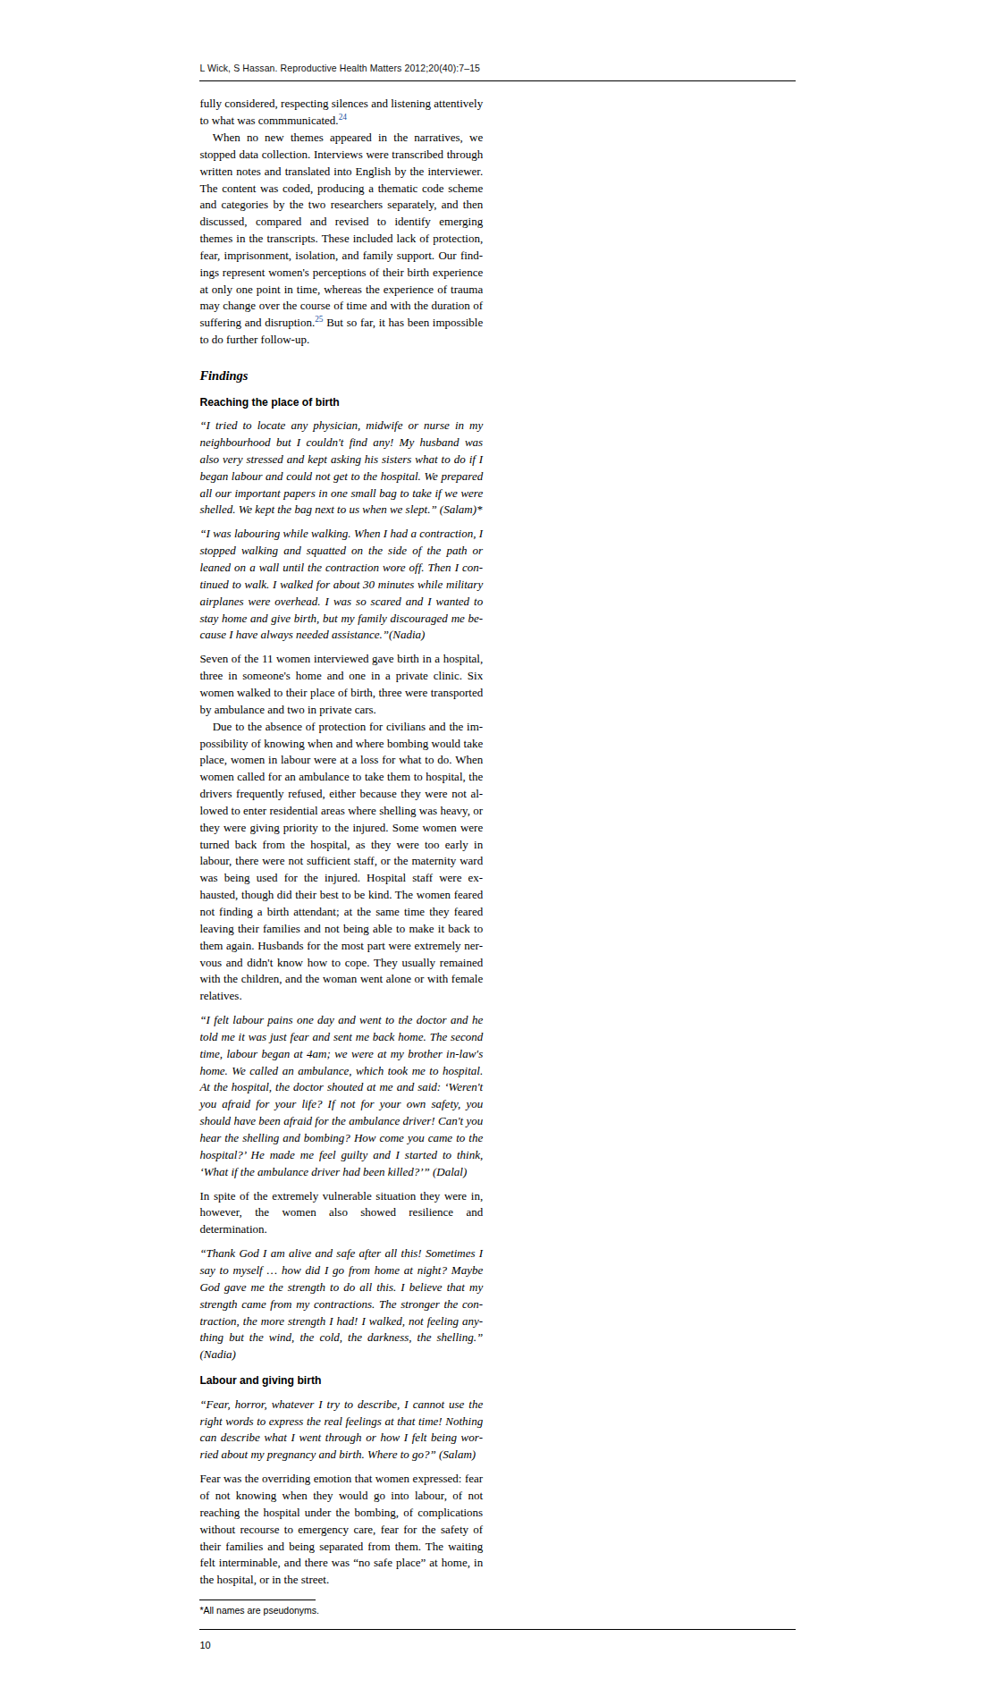L Wick, S Hassan. Reproductive Health Matters 2012;20(40):7–15
fully considered, respecting silences and listening attentively to what was commmunicated.24
When no new themes appeared in the narratives, we stopped data collection. Interviews were transcribed through written notes and translated into English by the interviewer. The content was coded, producing a thematic code scheme and categories by the two researchers separately, and then discussed, compared and revised to identify emerging themes in the transcripts. These included lack of protection, fear, imprisonment, isolation, and family support. Our findings represent women's perceptions of their birth experience at only one point in time, whereas the experience of trauma may change over the course of time and with the duration of suffering and disruption.25 But so far, it has been impossible to do further follow-up.
Findings
Reaching the place of birth
“I tried to locate any physician, midwife or nurse in my neighbourhood but I couldn't find any! My husband was also very stressed and kept asking his sisters what to do if I began labour and could not get to the hospital. We prepared all our important papers in one small bag to take if we were shelled. We kept the bag next to us when we slept.” (Salam)*
“I was labouring while walking. When I had a contraction, I stopped walking and squatted on the side of the path or leaned on a wall until the contraction wore off. Then I continued to walk. I walked for about 30 minutes while military airplanes were overhead. I was so scared and I wanted to stay home and give birth, but my family discouraged me because I have always needed assistance.”(Nadia)
Seven of the 11 women interviewed gave birth in a hospital, three in someone's home and one in a private clinic. Six women walked to their place of birth, three were transported by ambulance and two in private cars.
Due to the absence of protection for civilians and the impossibility of knowing when and where bombing would take place, women in labour were at a loss for what to do. When women called for an ambulance to take them to hospital, the drivers frequently refused, either because they were not allowed to enter residential areas where shelling was heavy, or they were giving priority to the injured. Some women were turned back from the hospital, as they were too early in labour, there were not sufficient staff, or the maternity ward was being used for the injured. Hospital staff were exhausted, though did their best to be kind. The women feared not finding a birth attendant; at the same time they feared leaving their families and not being able to make it back to them again. Husbands for the most part were extremely nervous and didn't know how to cope. They usually remained with the children, and the woman went alone or with female relatives.
“I felt labour pains one day and went to the doctor and he told me it was just fear and sent me back home. The second time, labour began at 4am; we were at my brother in-law's home. We called an ambulance, which took me to hospital. At the hospital, the doctor shouted at me and said: ‘Weren't you afraid for your life? If not for your own safety, you should have been afraid for the ambulance driver! Can't you hear the shelling and bombing? How come you came to the hospital?’ He made me feel guilty and I started to think, ‘What if the ambulance driver had been killed?’” (Dalal)
In spite of the extremely vulnerable situation they were in, however, the women also showed resilience and determination.
“Thank God I am alive and safe after all this! Sometimes I say to myself … how did I go from home at night? Maybe God gave me the strength to do all this. I believe that my strength came from my contractions. The stronger the contraction, the more strength I had! I walked, not feeling anything but the wind, the cold, the darkness, the shelling.” (Nadia)
Labour and giving birth
“Fear, horror, whatever I try to describe, I cannot use the right words to express the real feelings at that time! Nothing can describe what I went through or how I felt being worried about my pregnancy and birth. Where to go?” (Salam)
Fear was the overriding emotion that women expressed: fear of not knowing when they would go into labour, of not reaching the hospital under the bombing, of complications without recourse to emergency care, fear for the safety of their families and being separated from them. The waiting felt interminable, and there was “no safe place” at home, in the hospital, or in the street.
*All names are pseudonyms.
10